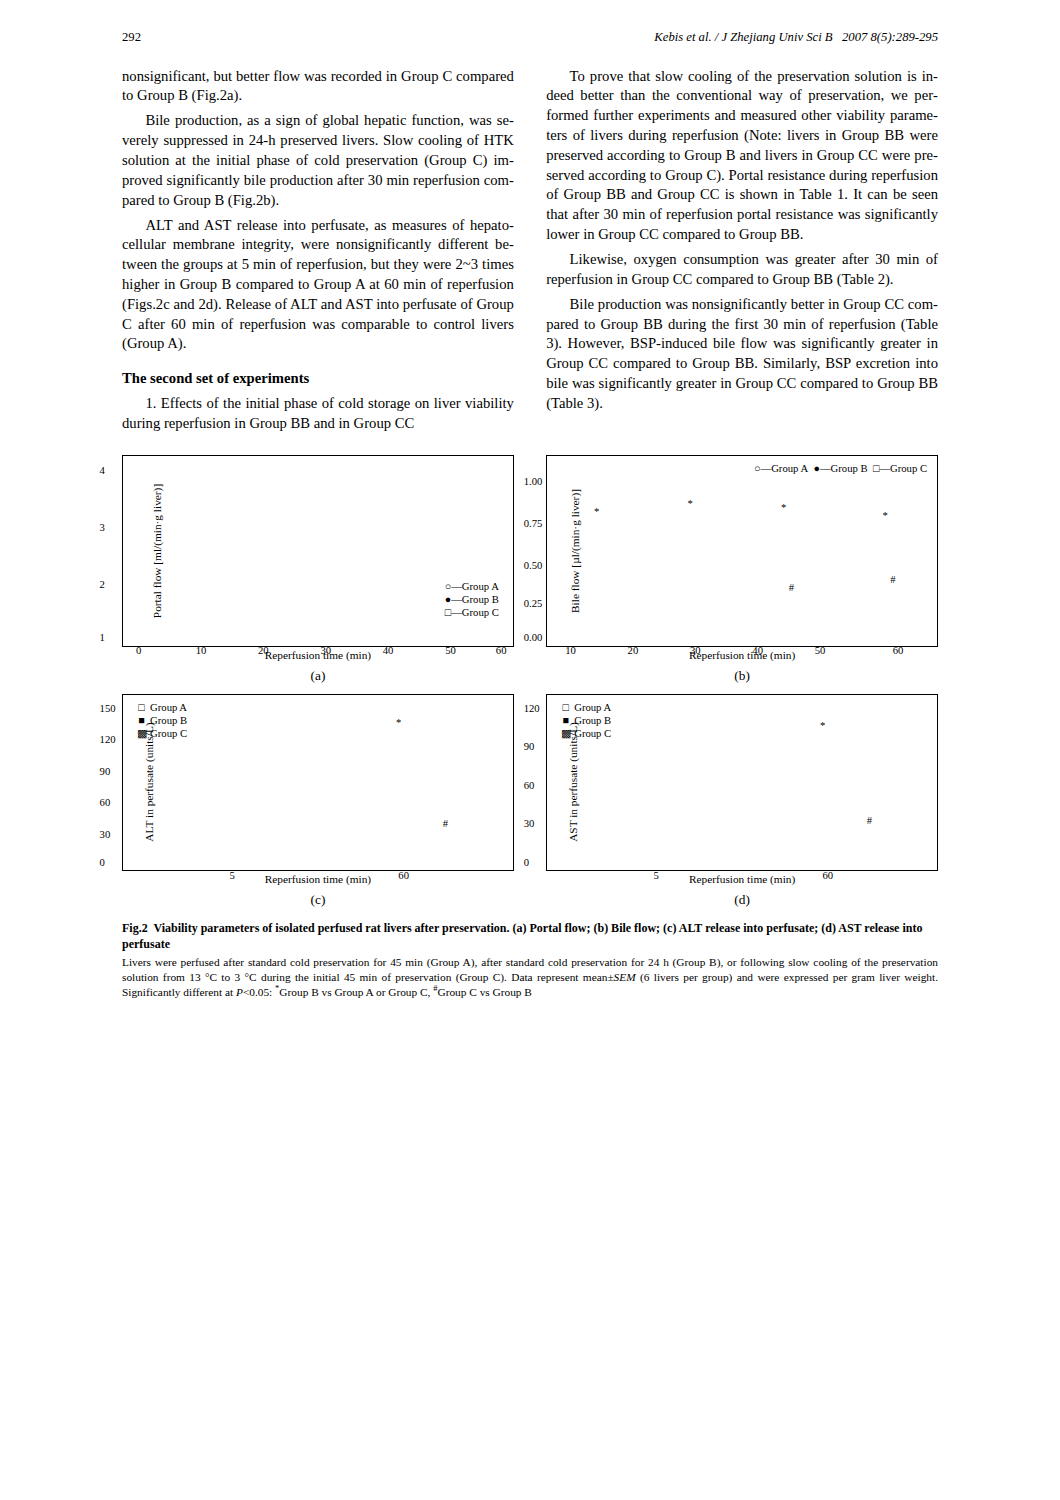292 Kebis et al. / J Zhejiang Univ Sci B 2007 8(5):289-295
nonsignificant, but better flow was recorded in Group C compared to Group B (Fig.2a).
Bile production, as a sign of global hepatic function, was severely suppressed in 24-h preserved livers. Slow cooling of HTK solution at the initial phase of cold preservation (Group C) improved significantly bile production after 30 min reperfusion compared to Group B (Fig.2b).
ALT and AST release into perfusate, as measures of hepatocellular membrane integrity, were nonsignificantly different between the groups at 5 min of reperfusion, but they were 2~3 times higher in Group B compared to Group A at 60 min of reperfusion (Figs.2c and 2d). Release of ALT and AST into perfusate of Group C after 60 min of reperfusion was comparable to control livers (Group A).
The second set of experiments
1. Effects of the initial phase of cold storage on liver viability during reperfusion in Group BB and in Group CC
To prove that slow cooling of the preservation solution is indeed better than the conventional way of preservation, we performed further experiments and measured other viability parameters of livers during reperfusion (Note: livers in Group BB were preserved according to Group B and livers in Group CC were preserved according to Group C). Portal resistance during reperfusion of Group BB and Group CC is shown in Table 1. It can be seen that after 30 min of reperfusion portal resistance was significantly lower in Group CC compared to Group BB.
Likewise, oxygen consumption was greater after 30 min of reperfusion in Group CC compared to Group BB (Table 2).
Bile production was nonsignificantly better in Group CC compared to Group BB during the first 30 min of reperfusion (Table 3). However, BSP-induced bile flow was significantly greater in Group CC compared to Group BB. Similarly, BSP excretion into bile was significantly greater in Group CC compared to Group BB (Table 3).
Portal flow [ml/(min·g liver)]
4 3 2 1 0 10 20 30 40 50 60
○—Group A
●—Group B
□—Group C
Reperfusion time (min)
(a)
Bile flow [µl/(min·g liver)]
1.00 0.75 0.50 0.25 0.00 10 20 30 40 50 60
○—Group A ●—Group B □—Group C
* * * * # #
Reperfusion time (min)
(b)
ALT in perfusate (units/L)
150 120 90 60 30 0 5 60
□Group A
■Group B
▩Group C
* #
Reperfusion time (min)
(c)
AST in perfusate (units/L)
120 90 60 30 0 5 60
□Group A
■Group B
▩Group C
* #
Reperfusion time (min)
(d)
Fig.2 Viability parameters of isolated perfused rat livers after preservation. (a) Portal flow; (b) Bile flow; (c) ALT release into perfusate; (d) AST release into perfusate
Livers were perfused after standard cold preservation for 45 min (Group A), after standard cold preservation for 24 h (Group B), or following slow cooling of the preservation solution from 13 °C to 3 °C during the initial 45 min of preservation (Group C). Data represent mean±SEM (6 livers per group) and were expressed per gram liver weight. Significantly different at P<0.05: *Group B vs Group A or Group C, #Group C vs Group B